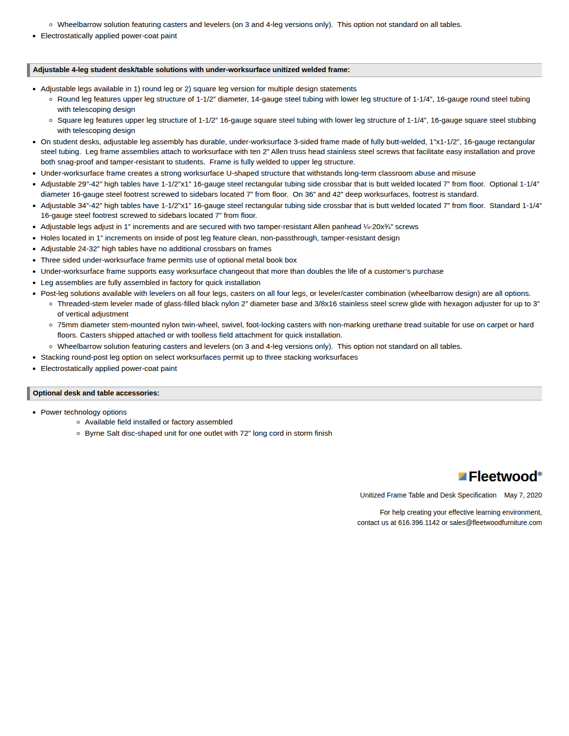Wheelbarrow solution featuring casters and levelers (on 3 and 4-leg versions only). This option not standard on all tables.
Electrostatically applied power-coat paint
Adjustable 4-leg student desk/table solutions with under-worksurface unitized welded frame:
Adjustable legs available in 1) round leg or 2) square leg version for multiple design statements
Round leg features upper leg structure of 1-1/2” diameter, 14-gauge steel tubing with lower leg structure of 1-1/4”, 16-gauge round steel tubing with telescoping design
Square leg features upper leg structure of 1-1/2” 16-gauge square steel tubing with lower leg structure of 1-1/4”, 16-gauge square steel stubbing with telescoping design
On student desks, adjustable leg assembly has durable, under-worksurface 3-sided frame made of fully butt-welded, 1”x1-1/2”, 16-gauge rectangular steel tubing. Leg frame assemblies attach to worksurface with ten 2” Allen truss head stainless steel screws that facilitate easy installation and prove both snag-proof and tamper-resistant to students. Frame is fully welded to upper leg structure.
Under-worksurface frame creates a strong worksurface U-shaped structure that withstands long-term classroom abuse and misuse
Adjustable 29”-42” high tables have 1-1/2”x1” 16-gauge steel rectangular tubing side crossbar that is butt welded located 7” from floor. Optional 1-1/4” diameter 16-gauge steel footrest screwed to sidebars located 7” from floor. On 36” and 42” deep worksurfaces, footrest is standard.
Adjustable 34”-42” high tables have 1-1/2”x1” 16-gauge steel rectangular tubing side crossbar that is butt welded located 7” from floor. Standard 1-1/4” 16-gauge steel footrest screwed to sidebars located 7” from floor.
Adjustable legs adjust in 1” increments and are secured with two tamper-resistant Allen panhead ¼-20x¾” screws
Holes located in 1” increments on inside of post leg feature clean, non-passthrough, tamper-resistant design
Adjustable 24-32” high tables have no additional crossbars on frames
Three sided under-worksurface frame permits use of optional metal book box
Under-worksurface frame supports easy worksurface changeout that more than doubles the life of a customer’s purchase
Leg assemblies are fully assembled in factory for quick installation
Post-leg solutions available with levelers on all four legs, casters on all four legs, or leveler/caster combination (wheelbarrow design) are all options.
Threaded-stem leveler made of glass-filled black nylon 2” diameter base and 3/8x16 stainless steel screw glide with hexagon adjuster for up to 3” of vertical adjustment
75mm diameter stem-mounted nylon twin-wheel, swivel, foot-locking casters with non-marking urethane tread suitable for use on carpet or hard floors. Casters shipped attached or with toolless field attachment for quick installation.
Wheelbarrow solution featuring casters and levelers (on 3 and 4-leg versions only). This option not standard on all tables.
Stacking round-post leg option on select worksurfaces permit up to three stacking worksurfaces
Electrostatically applied power-coat paint
Optional desk and table accessories:
Power technology options
Available field installed or factory assembled
Byrne Salt disc-shaped unit for one outlet with 72” long cord in storm finish
Fleetwood®
Unitized Frame Table and Desk Specification May 7, 2020
For help creating your effective learning environment,
contact us at 616.396.1142 or sales@fleetwoodfurniture.com